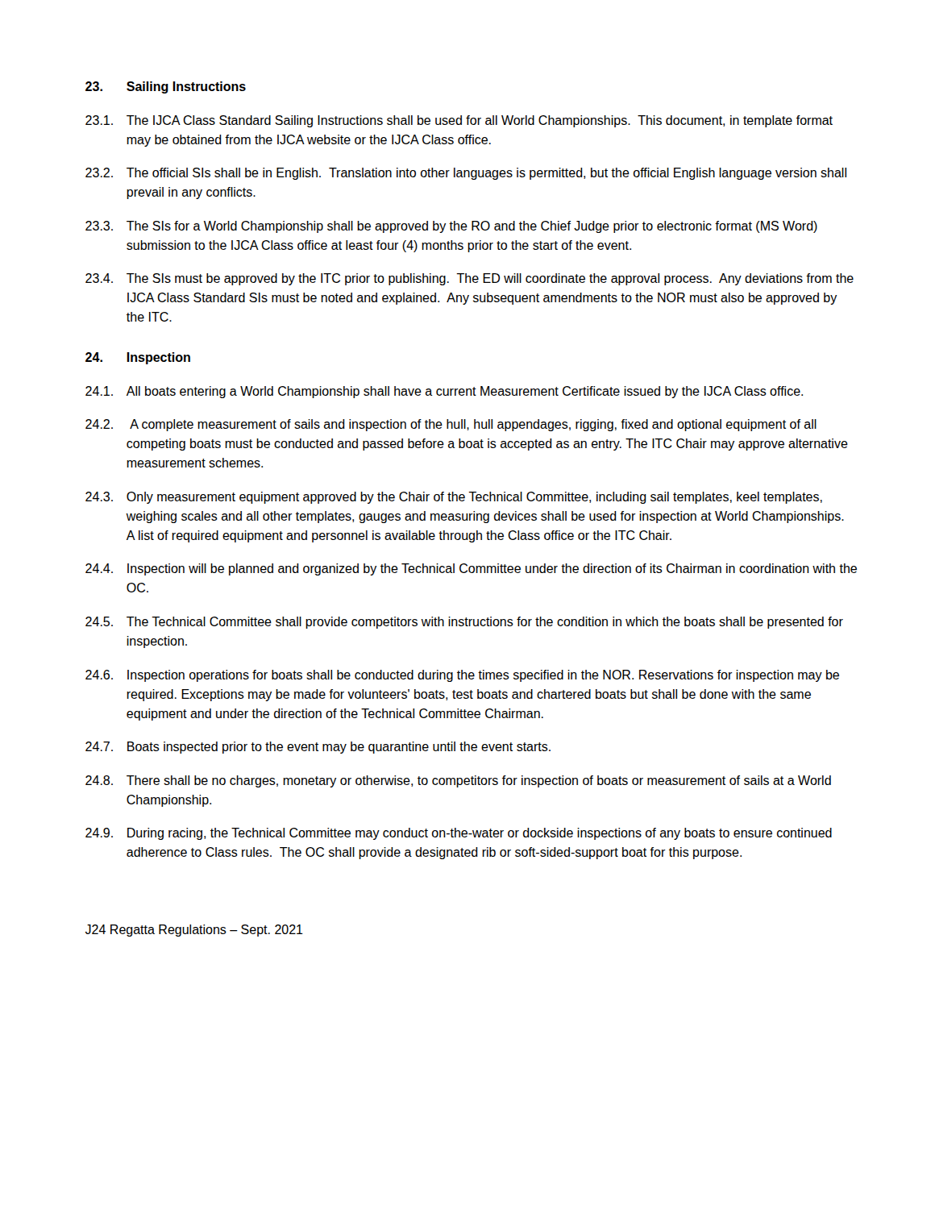23. Sailing Instructions
23.1. The IJCA Class Standard Sailing Instructions shall be used for all World Championships. This document, in template format may be obtained from the IJCA website or the IJCA Class office.
23.2. The official SIs shall be in English. Translation into other languages is permitted, but the official English language version shall prevail in any conflicts.
23.3. The SIs for a World Championship shall be approved by the RO and the Chief Judge prior to electronic format (MS Word) submission to the IJCA Class office at least four (4) months prior to the start of the event.
23.4. The SIs must be approved by the ITC prior to publishing. The ED will coordinate the approval process. Any deviations from the IJCA Class Standard SIs must be noted and explained. Any subsequent amendments to the NOR must also be approved by the ITC.
24. Inspection
24.1. All boats entering a World Championship shall have a current Measurement Certificate issued by the IJCA Class office.
24.2. A complete measurement of sails and inspection of the hull, hull appendages, rigging, fixed and optional equipment of all competing boats must be conducted and passed before a boat is accepted as an entry. The ITC Chair may approve alternative measurement schemes.
24.3. Only measurement equipment approved by the Chair of the Technical Committee, including sail templates, keel templates, weighing scales and all other templates, gauges and measuring devices shall be used for inspection at World Championships. A list of required equipment and personnel is available through the Class office or the ITC Chair.
24.4. Inspection will be planned and organized by the Technical Committee under the direction of its Chairman in coordination with the OC.
24.5. The Technical Committee shall provide competitors with instructions for the condition in which the boats shall be presented for inspection.
24.6. Inspection operations for boats shall be conducted during the times specified in the NOR. Reservations for inspection may be required. Exceptions may be made for volunteers' boats, test boats and chartered boats but shall be done with the same equipment and under the direction of the Technical Committee Chairman.
24.7. Boats inspected prior to the event may be quarantine until the event starts.
24.8. There shall be no charges, monetary or otherwise, to competitors for inspection of boats or measurement of sails at a World Championship.
24.9. During racing, the Technical Committee may conduct on-the-water or dockside inspections of any boats to ensure continued adherence to Class rules. The OC shall provide a designated rib or soft-sided-support boat for this purpose.
J24 Regatta Regulations – Sept. 2021